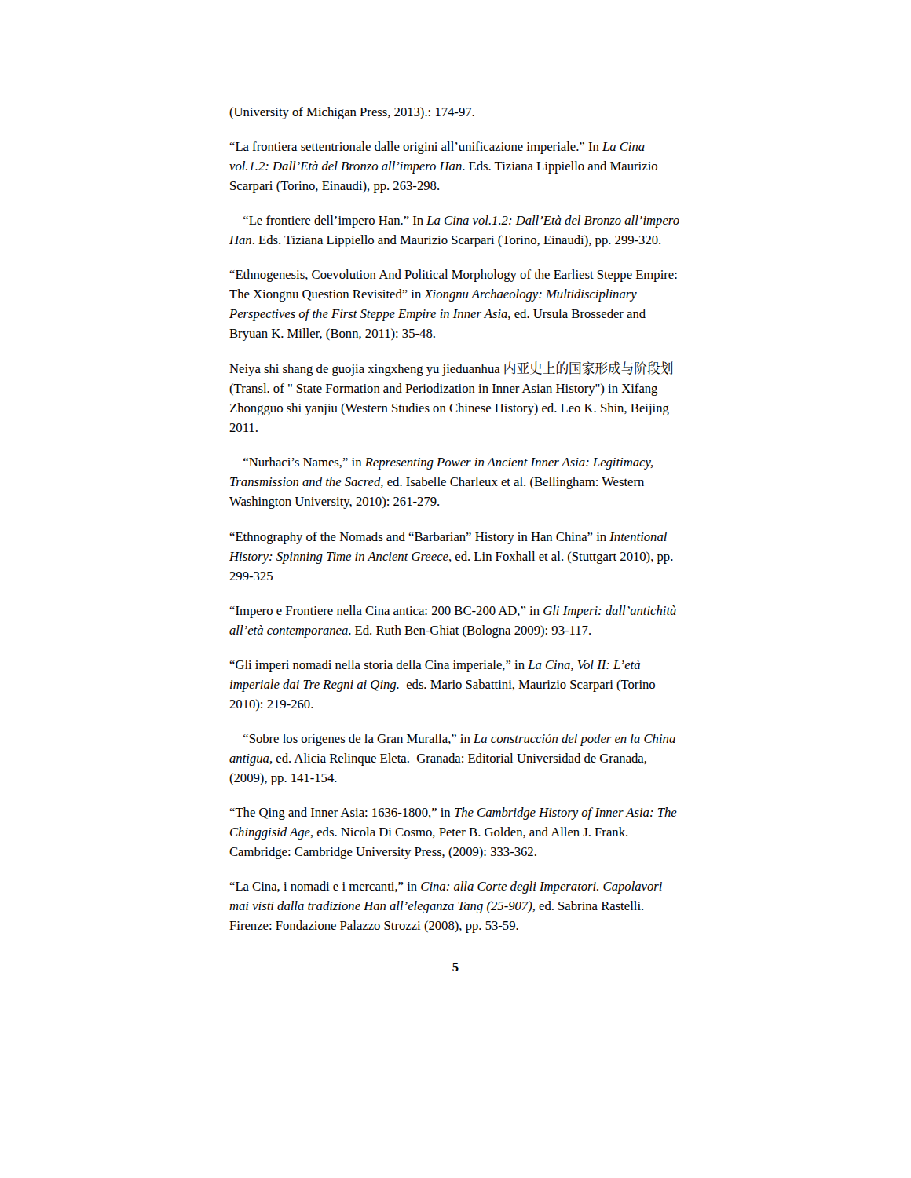(University of Michigan Press, 2013).: 174-97.
“La frontiera settentrionale dalle origini all’unificazione imperiale.” In La Cina vol.1.2: Dall’Età del Bronzo all’impero Han. Eds. Tiziana Lippiello and Maurizio Scarpari (Torino, Einaudi), pp. 263-298.
“Le frontiere dell’impero Han.” In La Cina vol.1.2: Dall’Età del Bronzo all’impero Han. Eds. Tiziana Lippiello and Maurizio Scarpari (Torino, Einaudi), pp. 299-320.
“Ethnogenesis, Coevolution And Political Morphology of the Earliest Steppe Empire: The Xiongnu Question Revisited” in Xiongnu Archaeology: Multidisciplinary Perspectives of the First Steppe Empire in Inner Asia, ed. Ursula Brosseder and Bryuan K. Miller, (Bonn, 2011): 35-48.
Neiya shi shang de guojia xingxheng yu jieduanhua 内亚史上的国家形成与阶段划 (Transl. of " State Formation and Periodization in Inner Asian History") in Xifang Zhongguo shi yanjiu (Western Studies on Chinese History) ed. Leo K. Shin, Beijing 2011.
“Nurhaci’s Names,” in Representing Power in Ancient Inner Asia: Legitimacy, Transmission and the Sacred, ed. Isabelle Charleux et al. (Bellingham: Western Washington University, 2010): 261-279.
“Ethnography of the Nomads and “Barbarian” History in Han China” in Intentional History: Spinning Time in Ancient Greece, ed. Lin Foxhall et al. (Stuttgart 2010), pp. 299-325
“Impero e Frontiere nella Cina antica: 200 BC-200 AD,” in Gli Imperi: dall’antichità all’età contemporanea. Ed. Ruth Ben-Ghiat (Bologna 2009): 93-117.
“Gli imperi nomadi nella storia della Cina imperiale,” in La Cina, Vol II: L’età imperiale dai Tre Regni ai Qing. eds. Mario Sabattini, Maurizio Scarpari (Torino 2010): 219-260.
“Sobre los orígenes de la Gran Muralla,” in La construcción del poder en la China antigua, ed. Alicia Relinque Eleta. Granada: Editorial Universidad de Granada, (2009), pp. 141-154.
“The Qing and Inner Asia: 1636-1800,” in The Cambridge History of Inner Asia: The Chinggisid Age, eds. Nicola Di Cosmo, Peter B. Golden, and Allen J. Frank. Cambridge: Cambridge University Press, (2009): 333-362.
“La Cina, i nomadi e i mercanti,” in Cina: alla Corte degli Imperatori. Capolavori mai visti dalla tradizione Han all’eleganza Tang (25-907), ed. Sabrina Rastelli. Firenze: Fondazione Palazzo Strozzi (2008), pp. 53-59.
5